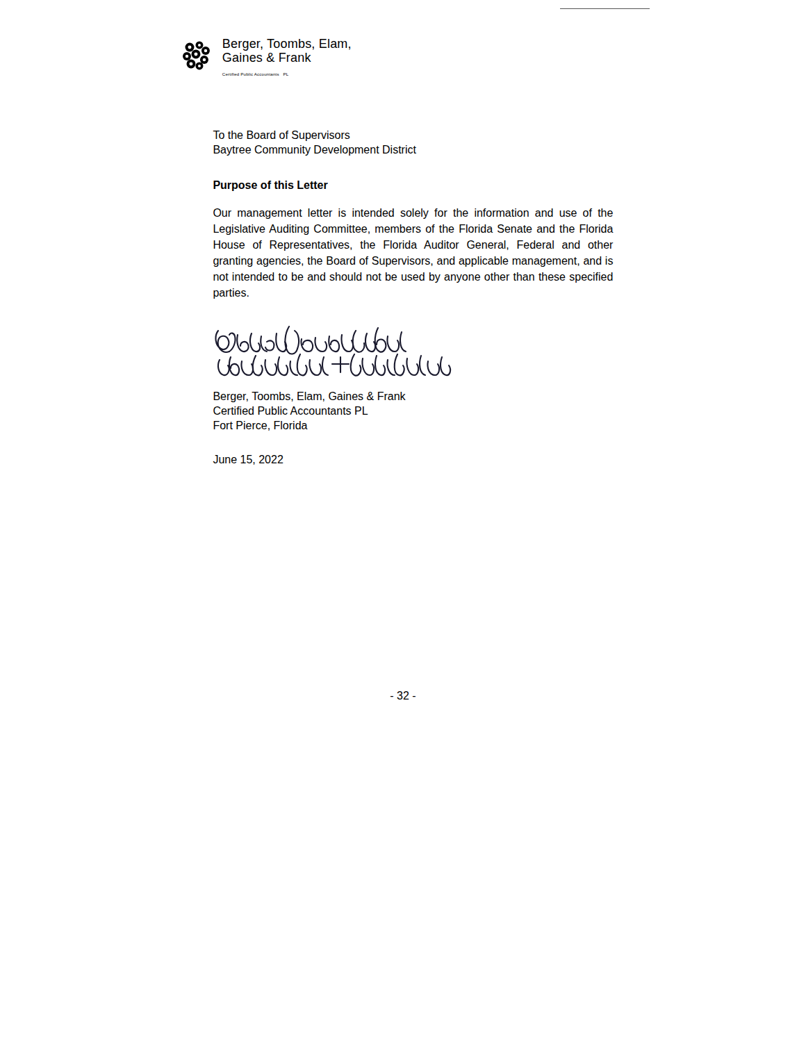Berger, Toombs, Elam, Gaines & Frank Certified Public Accountants PL
To the Board of Supervisors
Baytree Community Development District
Purpose of this Letter
Our management letter is intended solely for the information and use of the Legislative Auditing Committee, members of the Florida Senate and the Florida House of Representatives, the Florida Auditor General, Federal and other granting agencies, the Board of Supervisors, and applicable management, and is not intended to be and should not be used by anyone other than these specified parties.
Berger, Toombs, Elam, Gaines & Frank
Certified Public Accountants PL
Fort Pierce, Florida
June 15, 2022
- 32 -